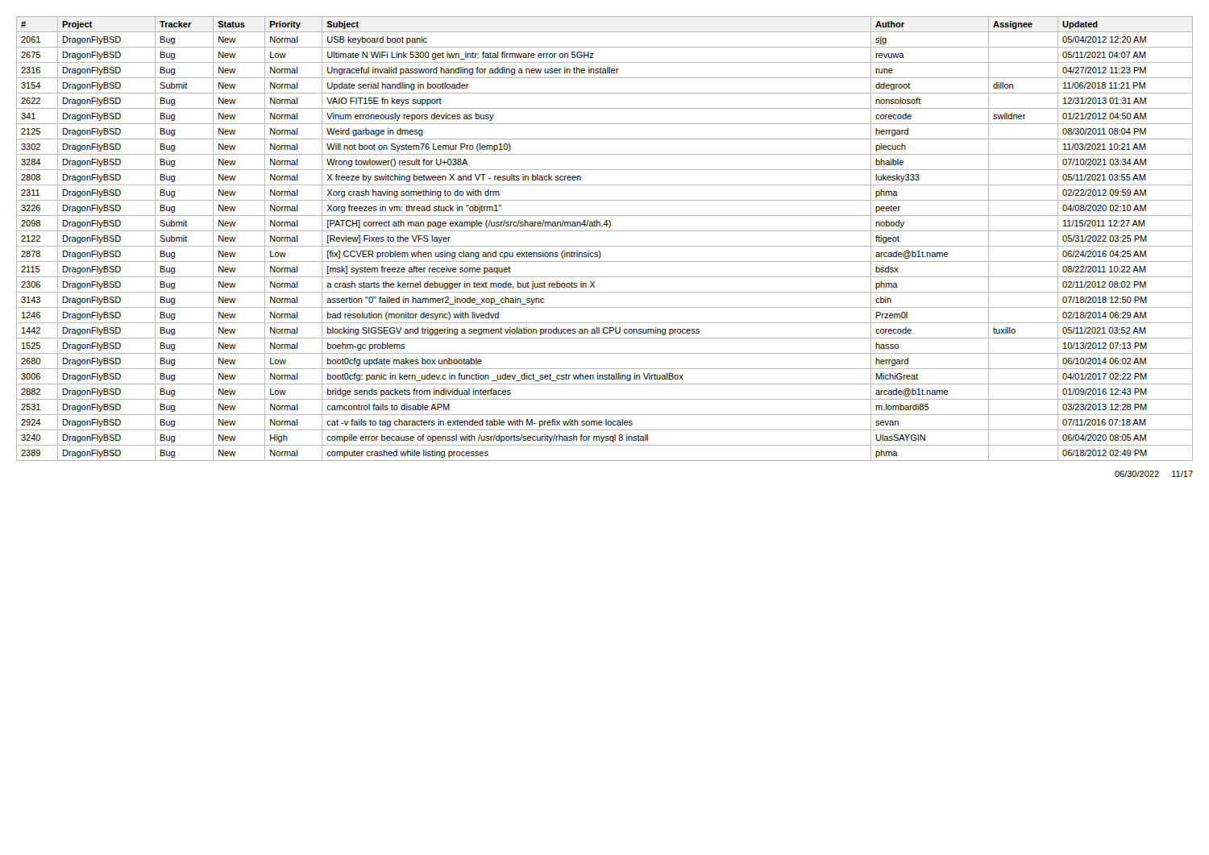| # | Project | Tracker | Status | Priority | Subject | Author | Assignee | Updated |
| --- | --- | --- | --- | --- | --- | --- | --- | --- |
| 2061 | DragonFlyBSD | Bug | New | Normal | USB keyboard boot panic | sjg | | 05/04/2012 12:20 AM |
| 2675 | DragonFlyBSD | Bug | New | Low | Ultimate N WiFi Link 5300 get iwn_intr: fatal firmware error on 5GHz | revuwa | | 05/11/2021 04:07 AM |
| 2316 | DragonFlyBSD | Bug | New | Normal | Ungraceful invalid password handling for adding a new user in the installer | rune | | 04/27/2012 11:23 PM |
| 3154 | DragonFlyBSD | Submit | New | Normal | Update serial handling in bootloader | ddegroot | dillon | 11/06/2018 11:21 PM |
| 2622 | DragonFlyBSD | Bug | New | Normal | VAIO FIT15E fn keys support | nonsolosoft | | 12/31/2013 01:31 AM |
| 341 | DragonFlyBSD | Bug | New | Normal | Vinum erroneously repors devices as busy | corecode | swildner | 01/21/2012 04:50 AM |
| 2125 | DragonFlyBSD | Bug | New | Normal | Weird garbage in dmesg | herrgard | | 08/30/2011 08:04 PM |
| 3302 | DragonFlyBSD | Bug | New | Normal | Will not boot on System76 Lemur Pro (lemp10) | piecuch | | 11/03/2021 10:21 AM |
| 3284 | DragonFlyBSD | Bug | New | Normal | Wrong towlower() result for U+038A | bhaible | | 07/10/2021 03:34 AM |
| 2808 | DragonFlyBSD | Bug | New | Normal | X freeze by switching between X and VT - results in black screen | lukesky333 | | 05/11/2021 03:55 AM |
| 2311 | DragonFlyBSD | Bug | New | Normal | Xorg crash having something to do with drm | phma | | 02/22/2012 09:59 AM |
| 3226 | DragonFlyBSD | Bug | New | Normal | Xorg freezes in vm: thread stuck in "objtrm1" | peeter | | 04/08/2020 02:10 AM |
| 2098 | DragonFlyBSD | Submit | New | Normal | [PATCH] correct ath man page example (/usr/src/share/man/man4/ath.4) | nobody | | 11/15/2011 12:27 AM |
| 2122 | DragonFlyBSD | Submit | New | Normal | [Review] Fixes to the VFS layer | ftigeot | | 05/31/2022 03:25 PM |
| 2878 | DragonFlyBSD | Bug | New | Low | [fix] CCVER problem when using clang and cpu extensions (intrinsics) | arcade@b1t.name | | 06/24/2016 04:25 AM |
| 2115 | DragonFlyBSD | Bug | New | Normal | [msk] system freeze after receive some paquet | bsdsx | | 08/22/2011 10:22 AM |
| 2306 | DragonFlyBSD | Bug | New | Normal | a crash starts the kernel debugger in text mode, but just reboots in X | phma | | 02/11/2012 08:02 PM |
| 3143 | DragonFlyBSD | Bug | New | Normal | assertion "0" failed in hammer2_inode_xop_chain_sync | cbin | | 07/18/2018 12:50 PM |
| 1246 | DragonFlyBSD | Bug | New | Normal | bad resolution (monitor desync) with livedvd | Przem0l | | 02/18/2014 06:29 AM |
| 1442 | DragonFlyBSD | Bug | New | Normal | blocking SIGSEGV and triggering a segment violation produces an all CPU consuming process | corecode | tuxillo | 05/11/2021 03:52 AM |
| 1525 | DragonFlyBSD | Bug | New | Normal | boehm-gc problems | hasso | | 10/13/2012 07:13 PM |
| 2680 | DragonFlyBSD | Bug | New | Low | boot0cfg update makes box unbootable | herrgard | | 06/10/2014 06:02 AM |
| 3006 | DragonFlyBSD | Bug | New | Normal | boot0cfg: panic in kern_udev.c in function _udev_dict_set_cstr when installing in VirtualBox | MichiGreat | | 04/01/2017 02:22 PM |
| 2882 | DragonFlyBSD | Bug | New | Low | bridge sends packets from individual interfaces | arcade@b1t.name | | 01/09/2016 12:43 PM |
| 2531 | DragonFlyBSD | Bug | New | Normal | camcontrol fails to disable APM | m.lombardi85 | | 03/23/2013 12:28 PM |
| 2924 | DragonFlyBSD | Bug | New | Normal | cat -v fails to tag characters in extended table with M- prefix with some locales | sevan | | 07/11/2016 07:18 AM |
| 3240 | DragonFlyBSD | Bug | New | High | compile error because of openssl with /usr/dports/security/rhash for mysql 8 install | UlasSAYGIN | | 06/04/2020 08:05 AM |
| 2389 | DragonFlyBSD | Bug | New | Normal | computer crashed while listing processes | phma | | 06/18/2012 02:49 PM |
06/30/2022 11/17